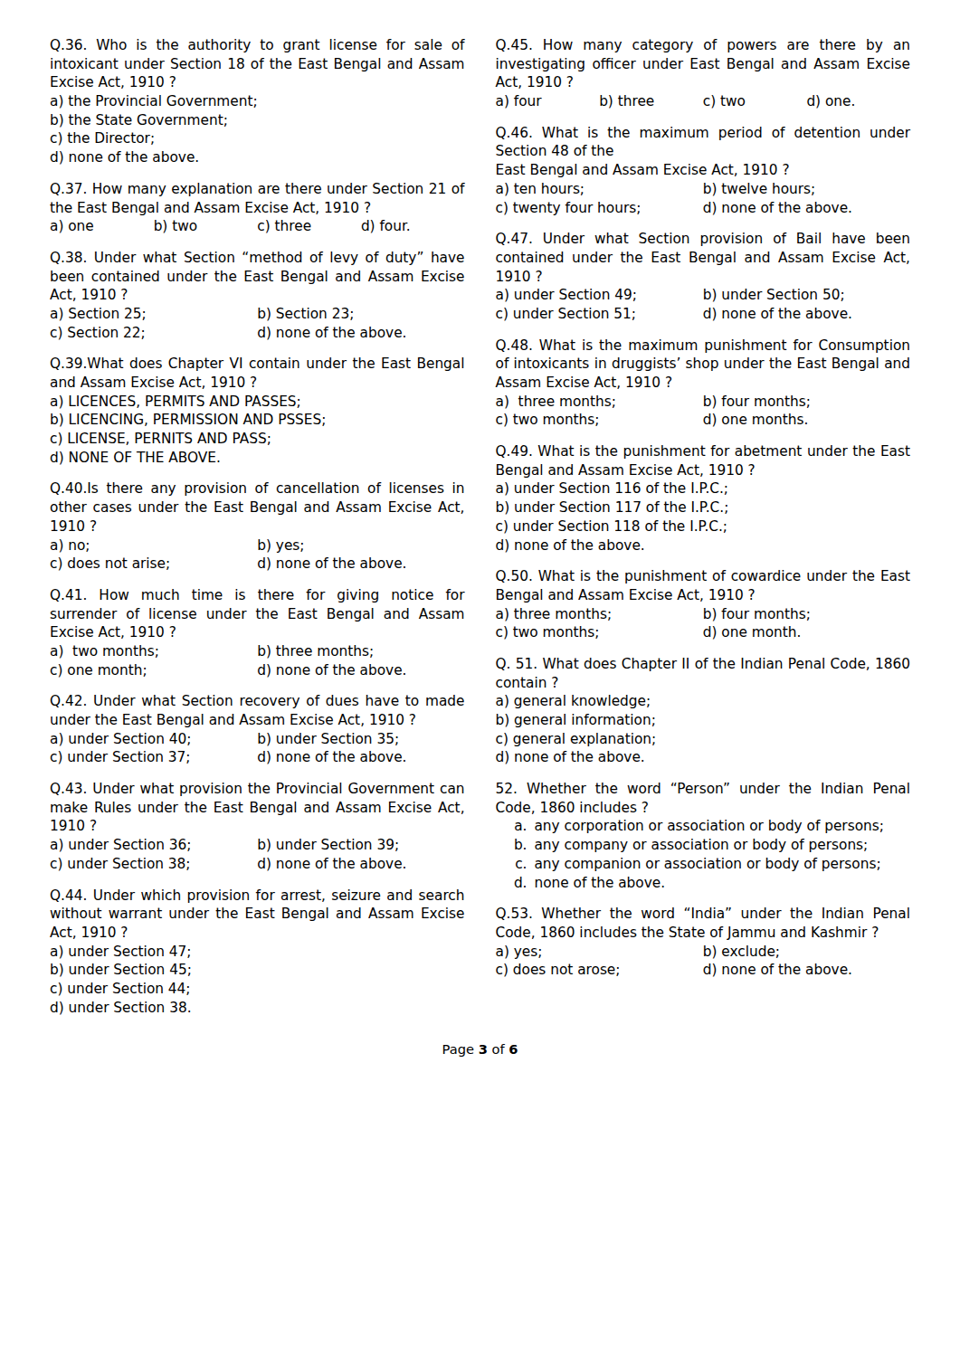Q.36. Who is the authority to grant license for sale of intoxicant under Section 18 of the East Bengal and Assam Excise Act, 1910 ?
a) the Provincial Government;
b) the State Government;
c) the Director;
d) none of the above.
Q.37. How many explanation are there under Section 21 of the East Bengal and Assam Excise Act, 1910 ?
a) one b) two c) three d) four.
Q.38. Under what Section “method of levy of duty” have been contained under the East Bengal and Assam Excise Act, 1910 ?
a) Section 25; b) Section 23;
c) Section 22; d) none of the above.
Q.39.What does Chapter VI contain under the East Bengal and Assam Excise Act, 1910 ?
a) LICENCES, PERMITS AND PASSES;
b) LICENCING, PERMISSION AND PSSES;
c) LICENSE, PERNITS AND PASS;
d) NONE OF THE ABOVE.
Q.40.Is there any provision of cancellation of licenses in other cases under the East Bengal and Assam Excise Act, 1910 ?
a) no; b) yes;
c) does not arise; d) none of the above.
Q.41. How much time is there for giving notice for surrender of license under the East Bengal and Assam Excise Act, 1910 ?
a) two months; b) three months;
c) one month; d) none of the above.
Q.42. Under what Section recovery of dues have to made under the East Bengal and Assam Excise Act, 1910 ?
a) under Section 40; b) under Section 35;
c) under Section 37; d) none of the above.
Q.43. Under what provision the Provincial Government can make Rules under the East Bengal and Assam Excise Act, 1910 ?
a) under Section 36; b) under Section 39;
c) under Section 38; d) none of the above.
Q.44. Under which provision for arrest, seizure and search without warrant under the East Bengal and Assam Excise Act, 1910 ?
a) under Section 47;
b) under Section 45;
c) under Section 44;
d) under Section 38.
Q.45. How many category of powers are there by an investigating officer under East Bengal and Assam Excise Act, 1910 ?
a) four b) three c) two d) one.
Q.46. What is the maximum period of detention under Section 48 of the
East Bengal and Assam Excise Act, 1910 ?
a) ten hours; b) twelve hours;
c) twenty four hours; d) none of the above.
Q.47. Under what Section provision of Bail have been contained under the East Bengal and Assam Excise Act, 1910 ?
a) under Section 49; b) under Section 50;
c) under Section 51; d) none of the above.
Q.48. What is the maximum punishment for Consumption of intoxicants in druggists’ shop under the East Bengal and Assam Excise Act, 1910 ?
a) three months; b) four months;
c) two months; d) one months.
Q.49. What is the punishment for abetment under the East Bengal and Assam Excise Act, 1910 ?
a) under Section 116 of the I.P.C.;
b) under Section 117 of the I.P.C.;
c) under Section 118 of the I.P.C.;
d) none of the above.
Q.50. What is the punishment of cowardice under the East Bengal and Assam Excise Act, 1910 ?
a) three months; b) four months;
c) two months; d) one month.
Q. 51. What does Chapter II of the Indian Penal Code, 1860 contain ?
a) general knowledge;
b) general information;
c) general explanation;
d) none of the above.
52. Whether the word “Person” under the Indian Penal Code, 1860 includes ?
any corporation or association or body of persons;
any company or association or body of persons;
any companion or association or body of persons;
none of the above.
Q.53. Whether the word “India” under the Indian Penal Code, 1860 includes the State of Jammu and Kashmir ?
a) yes; b) exclude;
c) does not arose; d) none of the above.
Page 3 of 6